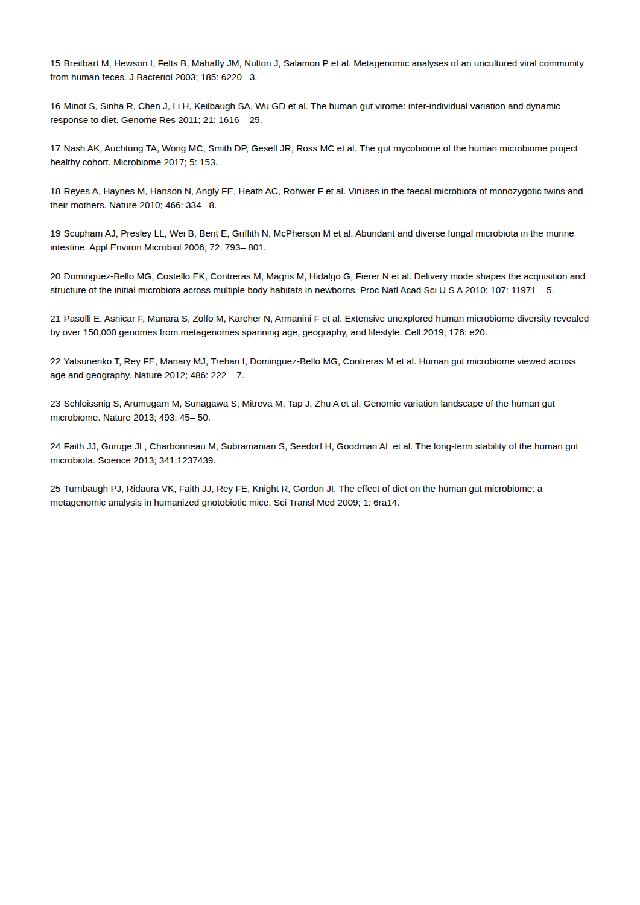15 Breitbart M, Hewson I, Felts B, Mahaffy JM, Nulton J, Salamon P et al. Metagenomic analyses of an uncultured viral community from human feces. J Bacteriol 2003; 185: 6220– 3.
16 Minot S, Sinha R, Chen J, Li H, Keilbaugh SA, Wu GD et al. The human gut virome: inter‐individual variation and dynamic response to diet. Genome Res 2011; 21: 1616 – 25.
17 Nash AK, Auchtung TA, Wong MC, Smith DP, Gesell JR, Ross MC et al. The gut mycobiome of the human microbiome project healthy cohort. Microbiome 2017; 5: 153.
18 Reyes A, Haynes M, Hanson N, Angly FE, Heath AC, Rohwer F et al. Viruses in the faecal microbiota of monozygotic twins and their mothers. Nature 2010; 466: 334– 8.
19 Scupham AJ, Presley LL, Wei B, Bent E, Griffith N, McPherson M et al. Abundant and diverse fungal microbiota in the murine intestine. Appl Environ Microbiol 2006; 72: 793– 801.
20 Dominguez‐Bello MG, Costello EK, Contreras M, Magris M, Hidalgo G, Fierer N et al. Delivery mode shapes the acquisition and structure of the initial microbiota across multiple body habitats in newborns. Proc Natl Acad Sci U S A 2010; 107: 11971 – 5.
21 Pasolli E, Asnicar F, Manara S, Zolfo M, Karcher N, Armanini F et al. Extensive unexplored human microbiome diversity revealed by over 150,000 genomes from metagenomes spanning age, geography, and lifestyle. Cell 2019; 176: e20.
22 Yatsunenko T, Rey FE, Manary MJ, Trehan I, Dominguez‐Bello MG, Contreras M et al. Human gut microbiome viewed across age and geography. Nature 2012; 486: 222 – 7.
23 Schloissnig S, Arumugam M, Sunagawa S, Mitreva M, Tap J, Zhu A et al. Genomic variation landscape of the human gut microbiome. Nature 2013; 493: 45– 50.
24 Faith JJ, Guruge JL, Charbonneau M, Subramanian S, Seedorf H, Goodman AL et al. The long‐term stability of the human gut microbiota. Science 2013; 341:1237439.
25 Turnbaugh PJ, Ridaura VK, Faith JJ, Rey FE, Knight R, Gordon JI. The effect of diet on the human gut microbiome: a metagenomic analysis in humanized gnotobiotic mice. Sci Transl Med 2009; 1: 6ra14.